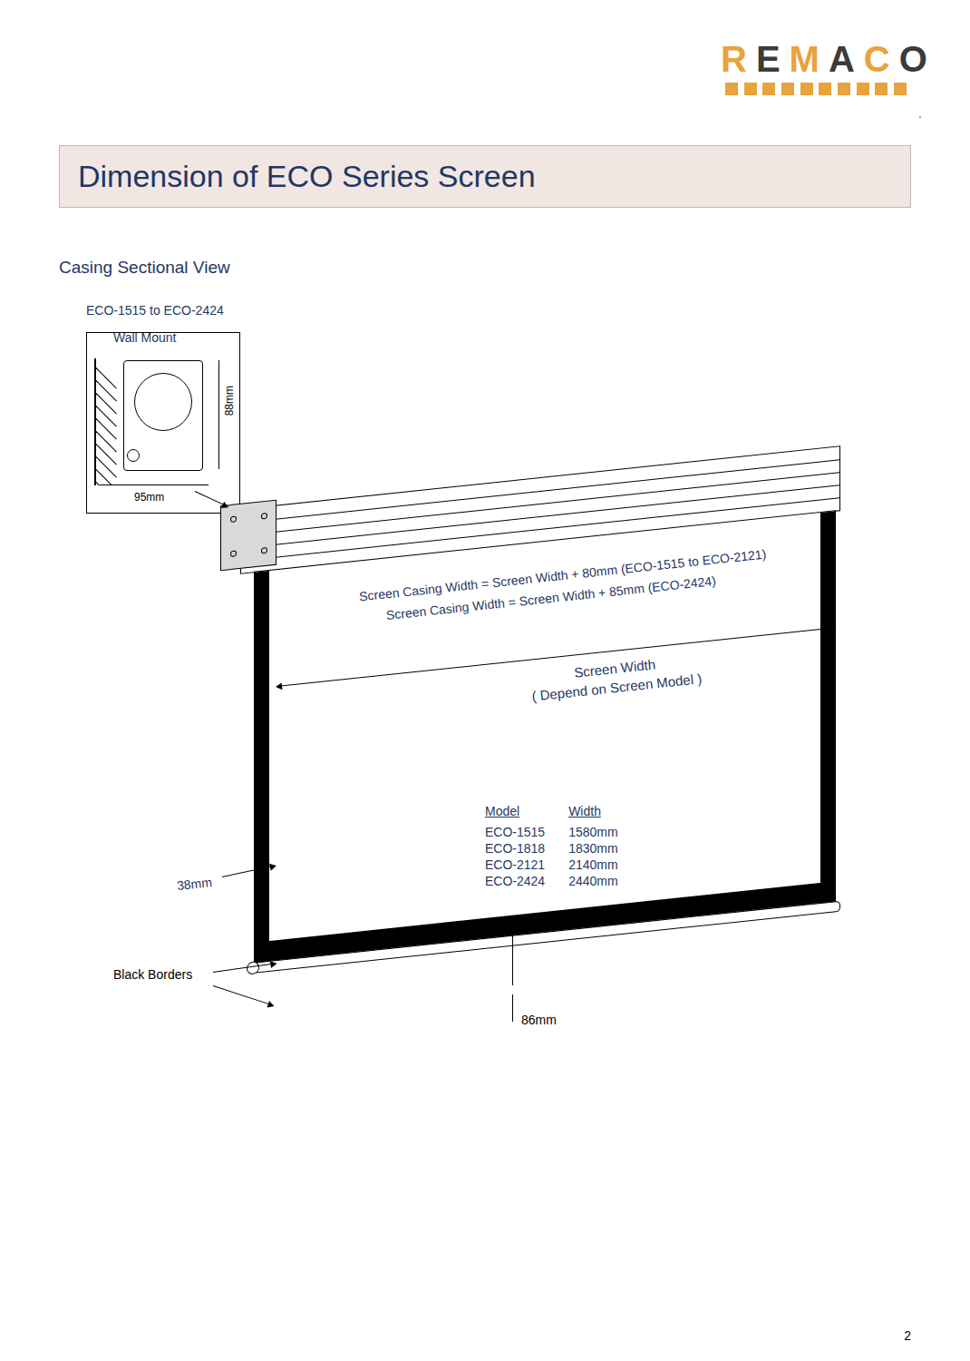REMACO
.
Dimension of ECO Series Screen
Casing Sectional View
ECO-1515 to ECO-2424
Wall Mount
88mm
95mm
Screen Casing Width = Screen Width + 80mm (ECO-1515 to ECO-2121)
Screen Casing Width = Screen Width + 85mm (ECO-2424)
Screen Width
( Depend on Screen Model )
| Model | Width |
| --- | --- |
| ECO-1515 | 1580mm |
| ECO-1818 | 1830mm |
| ECO-2121 | 2140mm |
| ECO-2424 | 2440mm |
38mm
Black Borders
86mm
2